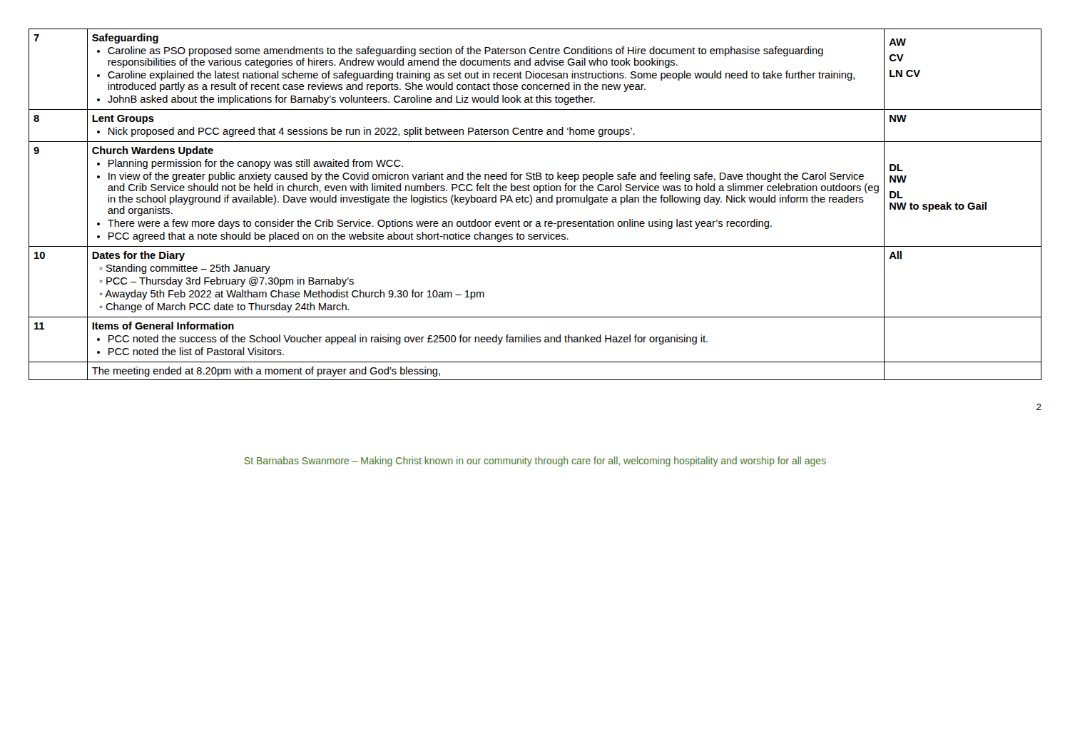| 7 | Safeguarding Caroline as PSO proposed some amendments to the safeguarding section of the Paterson Centre Conditions of Hire document to emphasise safeguarding responsibilities of the various categories of hirers. Andrew would amend the documents and advise Gail who took bookings. Caroline explained the latest national scheme of safeguarding training as set out in recent Diocesan instructions. Some people would need to take further training, introduced partly as a result of recent case reviews and reports. She would contact those concerned in the new year. JohnB asked about the implications for Barnaby’s volunteers. Caroline and Liz would look at this together. | AW CV LN CV |
| 8 | Lent Groups Nick proposed and PCC agreed that 4 sessions be run in 2022, split between Paterson Centre and ‘home groups’. | NW |
| 9 | Church Wardens Update Planning permission for the canopy was still awaited from WCC. In view of the greater public anxiety caused by the Covid omicron variant and the need for StB to keep people safe and feeling safe, Dave thought the Carol Service and Crib Service should not be held in church, even with limited numbers. PCC felt the best option for the Carol Service was to hold a slimmer celebration outdoors (eg in the school playground if available). Dave would investigate the logistics (keyboard PA etc) and promulgate a plan the following day. Nick would inform the readers and organists. There were a few more days to consider the Crib Service. Options were an outdoor event or a re-presentation online using last year’s recording. PCC agreed that a note should be placed on on the website about short-notice changes to services. | DL NW DL NW to speak to Gail |
| 10 | Dates for the Diary Standing committee – 25th January PCC – Thursday 3rd February @7.30pm in Barnaby’s Awayday 5th Feb 2022 at Waltham Chase Methodist Church 9.30 for 10am – 1pm Change of March PCC date to Thursday 24th March. | All |
| 11 | Items of General Information PCC noted the success of the School Voucher appeal in raising over £2500 for needy families and thanked Hazel for organising it. PCC noted the list of Pastoral Visitors. | |
| | The meeting ended at 8.20pm with a moment of prayer and God’s blessing, | |
2
St Barnabas Swanmore – Making Christ known in our community through care for all, welcoming hospitality and worship for all ages